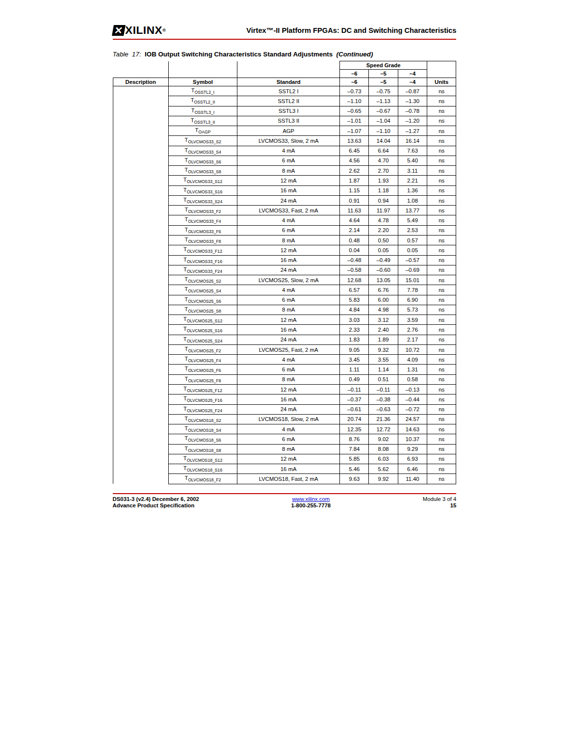✕XILINX®
Virtex™-II Platform FPGAs: DC and Switching Characteristics
Table 17: IOB Output Switching Characteristics Standard Adjustments (Continued)
| | | | Speed Grade | |
| --- | --- | --- | --- | --- |
| –6 | –5 | –4 |
| Description | Symbol | Standard | –6 | –5 | –4 | Units |
| | T OSSTL2_I | SSTL2 I | –0.73 | –0.75 | –0.87 | ns |
| | T OSSTL2_II | SSTL2 II | –1.10 | –1.13 | –1.30 | ns |
| | T OSSTL3_I | SSTL3 I | –0.65 | –0.67 | –0.78 | ns |
| | T OSSTL3_II | SSTL3 II | –1.01 | –1.04 | –1.20 | ns |
| | T OAGP | AGP | –1.07 | –1.10 | –1.27 | ns |
| | T OLVCMOS33_S2 | LVCMOS33, Slow, 2 mA | 13.63 | 14.04 | 16.14 | ns |
| | T OLVCMOS33_S4 | 4 mA | 6.45 | 6.64 | 7.63 | ns |
| | T OLVCMOS33_S6 | 6 mA | 4.56 | 4.70 | 5.40 | ns |
| | T OLVCMOS33_S8 | 8 mA | 2.62 | 2.70 | 3.11 | ns |
| | T OLVCMOS33_S12 | 12 mA | 1.87 | 1.93 | 2.21 | ns |
| | T OLVCMOS33_S16 | 16 mA | 1.15 | 1.18 | 1.36 | ns |
| | T OLVCMOS33_S24 | 24 mA | 0.91 | 0.94 | 1.08 | ns |
| | T OLVCMOS33_F2 | LVCMOS33, Fast, 2 mA | 11.63 | 11.97 | 13.77 | ns |
| | T OLVCMOS33_F4 | 4 mA | 4.64 | 4.78 | 5.49 | ns |
| | T OLVCMOS33_F6 | 6 mA | 2.14 | 2.20 | 2.53 | ns |
| | T OLVCMOS33_F8 | 8 mA | 0.48 | 0.50 | 0.57 | ns |
| | T OLVCMOS33_F12 | 12 mA | 0.04 | 0.05 | 0.05 | ns |
| | T OLVCMOS33_F16 | 16 mA | –0.48 | –0.49 | –0.57 | ns |
| | T OLVCMOS33_F24 | 24 mA | –0.58 | –0.60 | –0.69 | ns |
| | T OLVCMOS25_S2 | LVCMOS25, Slow, 2 mA | 12.68 | 13.05 | 15.01 | ns |
| | T OLVCMOS25_S4 | 4 mA | 6.57 | 6.76 | 7.78 | ns |
| | T OLVCMOS25_S6 | 6 mA | 5.83 | 6.00 | 6.90 | ns |
| | T OLVCMOS25_S8 | 8 mA | 4.84 | 4.98 | 5.73 | ns |
| | T OLVCMOS25_S12 | 12 mA | 3.03 | 3.12 | 3.59 | ns |
| | T OLVCMOS25_S16 | 16 mA | 2.33 | 2.40 | 2.76 | ns |
| | T OLVCMOS25_S24 | 24 mA | 1.83 | 1.89 | 2.17 | ns |
| | T OLVCMOS25_F2 | LVCMOS25, Fast, 2 mA | 9.05 | 9.32 | 10.72 | ns |
| | T OLVCMOS25_F4 | 4 mA | 3.45 | 3.55 | 4.09 | ns |
| | T OLVCMOS25_F6 | 6 mA | 1.11 | 1.14 | 1.31 | ns |
| | T OLVCMOS25_F8 | 8 mA | 0.49 | 0.51 | 0.58 | ns |
| | T OLVCMOS25_F12 | 12 mA | –0.11 | –0.11 | –0.13 | ns |
| | T OLVCMOS25_F16 | 16 mA | –0.37 | –0.38 | –0.44 | ns |
| | T OLVCMOS25_F24 | 24 mA | –0.61 | –0.63 | –0.72 | ns |
| | T OLVCMOS18_S2 | LVCMOS18, Slow, 2 mA | 20.74 | 21.36 | 24.57 | ns |
| | T OLVCMOS18_S4 | 4 mA | 12.35 | 12.72 | 14.63 | ns |
| | T OLVCMOS18_S6 | 6 mA | 8.76 | 9.02 | 10.37 | ns |
| | T OLVCMOS18_S8 | 8 mA | 7.84 | 8.08 | 9.29 | ns |
| | T OLVCMOS18_S12 | 12 mA | 5.85 | 6.03 | 6.93 | ns |
| | T OLVCMOS18_S16 | 16 mA | 5.46 | 5.62 | 6.46 | ns |
| | T OLVCMOS18_F2 | LVCMOS18, Fast, 2 mA | 9.63 | 9.92 | 11.40 | ns |
DS031-3 (v2.4) December 6, 2002
Advance Product Specification
www.xilinx.com
1-800-255-7778
Module 3 of 4
15